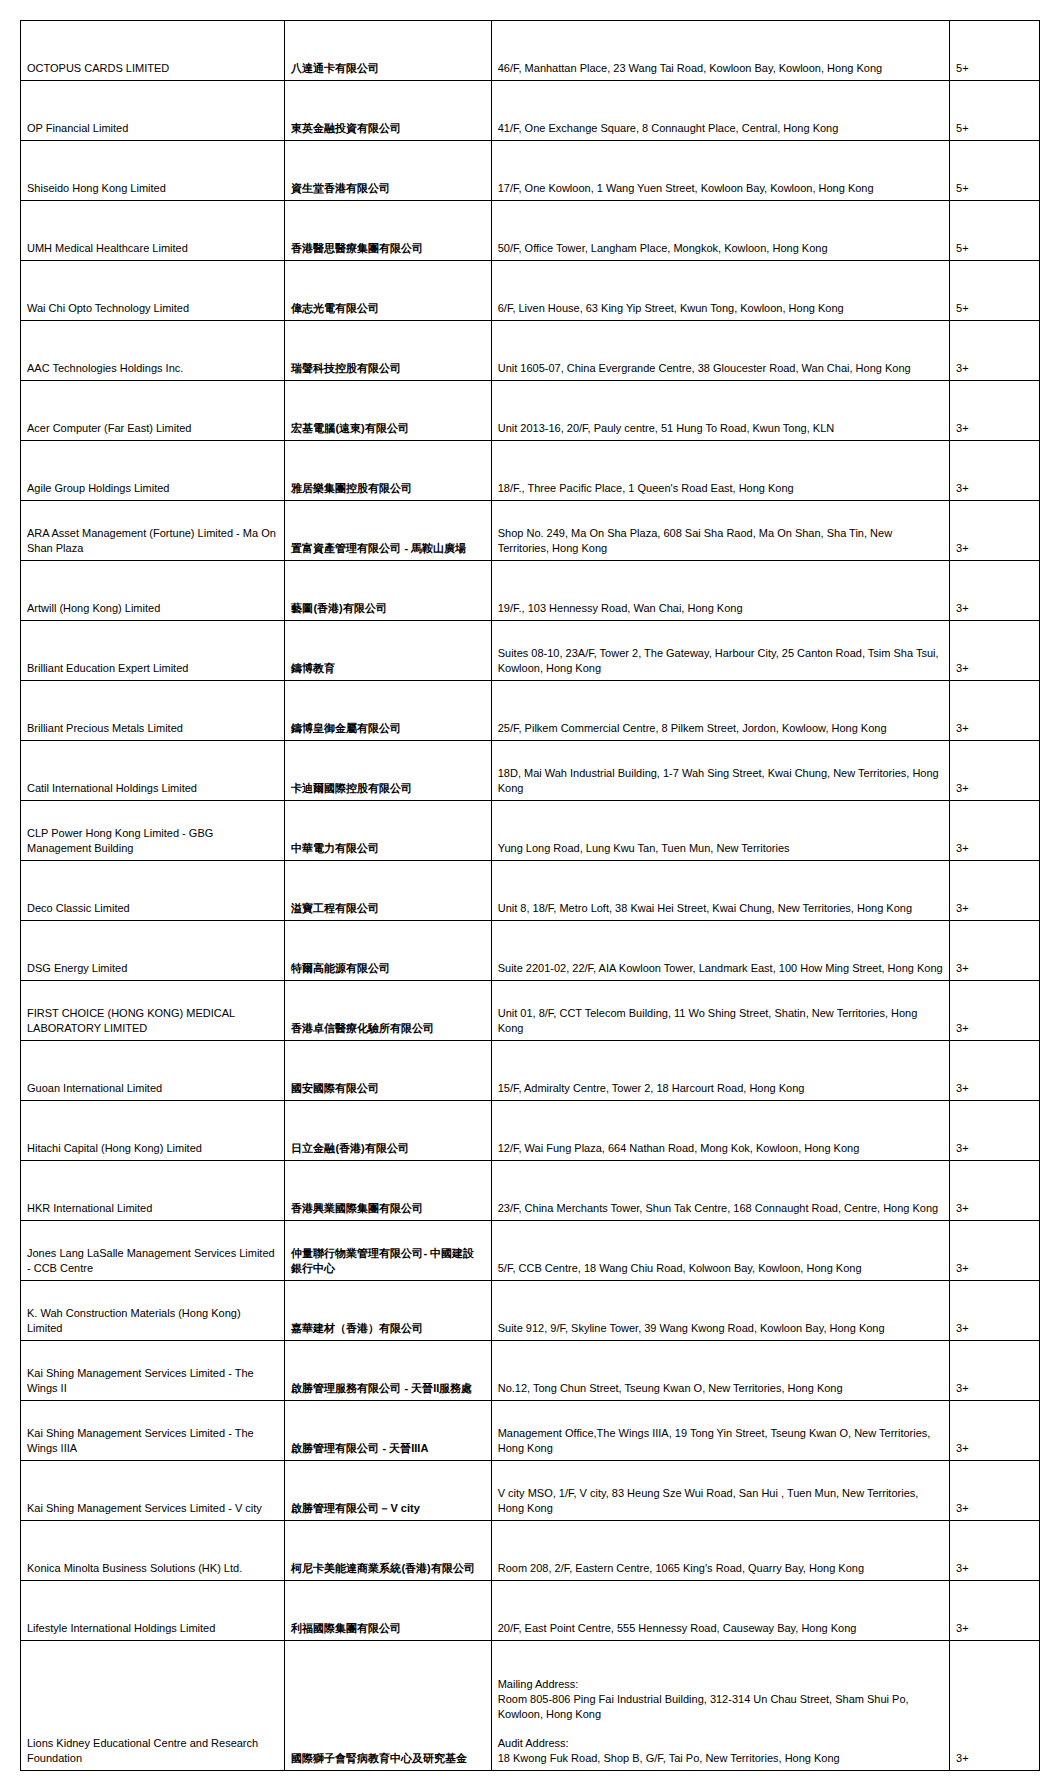| OCTOPUS CARDS LIMITED | 八達通卡有限公司 | 46/F, Manhattan Place, 23 Wang Tai Road, Kowloon Bay, Kowloon, Hong Kong | 5+ |
| OP Financial Limited | 東英金融投資有限公司 | 41/F, One Exchange Square, 8 Connaught Place, Central, Hong Kong | 5+ |
| Shiseido Hong Kong Limited | 資生堂香港有限公司 | 17/F, One Kowloon, 1 Wang Yuen Street, Kowloon Bay, Kowloon, Hong Kong | 5+ |
| UMH Medical Healthcare Limited | 香港醫思醫療集團有限公司 | 50/F, Office Tower, Langham Place, Mongkok, Kowloon, Hong Kong | 5+ |
| Wai Chi Opto Technology Limited | 偉志光電有限公司 | 6/F, Liven House, 63 King Yip Street, Kwun Tong, Kowloon, Hong Kong | 5+ |
| AAC Technologies Holdings Inc. | 瑞聲科技控股有限公司 | Unit 1605-07, China Evergrande Centre, 38 Gloucester Road, Wan Chai, Hong Kong | 3+ |
| Acer Computer (Far East) Limited | 宏基電腦(遠東)有限公司 | Unit 2013-16, 20/F, Pauly centre, 51 Hung To Road, Kwun Tong, KLN | 3+ |
| Agile Group Holdings Limited | 雅居樂集團控股有限公司 | 18/F., Three Pacific Place, 1 Queen's Road East, Hong Kong | 3+ |
| ARA Asset Management (Fortune) Limited - Ma On Shan Plaza | 置富資產管理有限公司 - 馬鞍山廣場 | Shop No. 249, Ma On Sha Plaza, 608 Sai Sha Raod, Ma On Shan, Sha Tin, New Territories, Hong Kong | 3+ |
| Artwill (Hong Kong) Limited | 藝圖(香港)有限公司 | 19/F., 103 Hennessy Road, Wan Chai, Hong Kong | 3+ |
| Brilliant Education Expert Limited | 鑄博教育 | Suites 08-10, 23A/F, Tower 2, The Gateway, Harbour City, 25 Canton Road, Tsim Sha Tsui, Kowloon, Hong Kong | 3+ |
| Brilliant Precious Metals Limited | 鑄博皇御金屬有限公司 | 25/F, Pilkem Commercial Centre, 8 Pilkem Street, Jordon, Kowloow, Hong Kong | 3+ |
| Catil International Holdings Limited | 卡迪爾國際控股有限公司 | 18D, Mai Wah Industrial Building, 1-7 Wah Sing Street, Kwai Chung, New Territories, Hong Kong | 3+ |
| CLP Power Hong Kong Limited - GBG Management Building | 中華電力有限公司 | Yung Long Road, Lung Kwu Tan, Tuen Mun, New Territories | 3+ |
| Deco Classic Limited | 溢寶工程有限公司 | Unit 8, 18/F, Metro Loft, 38 Kwai Hei Street, Kwai Chung, New Territories, Hong Kong | 3+ |
| DSG Energy Limited | 特爾高能源有限公司 | Suite 2201-02, 22/F, AIA Kowloon Tower, Landmark East, 100 How Ming Street, Hong Kong | 3+ |
| FIRST CHOICE (HONG KONG) MEDICAL LABORATORY LIMITED | 香港卓信醫療化驗所有限公司 | Unit 01, 8/F, CCT Telecom Building, 11 Wo Shing Street, Shatin, New Territories, Hong Kong | 3+ |
| Guoan International Limited | 國安國際有限公司 | 15/F, Admiralty Centre, Tower 2, 18 Harcourt Road, Hong Kong | 3+ |
| Hitachi Capital (Hong Kong) Limited | 日立金融(香港)有限公司 | 12/F, Wai Fung Plaza, 664 Nathan Road, Mong Kok, Kowloon, Hong Kong | 3+ |
| HKR International Limited | 香港興業國際集團有限公司 | 23/F, China Merchants Tower, Shun Tak Centre, 168 Connaught Road, Centre, Hong Kong | 3+ |
| Jones Lang LaSalle Management Services Limited - CCB Centre | 仲量聯行物業管理有限公司- 中國建設銀行中心 | 5/F, CCB Centre, 18 Wang Chiu Road, Kolwoon Bay, Kowloon, Hong Kong | 3+ |
| K. Wah Construction Materials (Hong Kong) Limited | 嘉華建材（香港）有限公司 | Suite 912, 9/F, Skyline Tower, 39 Wang Kwong Road, Kowloon Bay, Hong Kong | 3+ |
| Kai Shing Management Services Limited - The Wings II | 啟勝管理服務有限公司 - 天晉II服務處 | No.12, Tong Chun Street, Tseung Kwan O, New Territories, Hong Kong | 3+ |
| Kai Shing Management Services Limited - The Wings IIIA | 啟勝管理有限公司 - 天晉IIIA | Management Office,The Wings IIIA, 19 Tong Yin Street, Tseung Kwan O, New Territories, Hong Kong | 3+ |
| Kai Shing Management Services Limited - V city | 啟勝管理有限公司－V city | V city MSO, 1/F, V city, 83 Heung Sze Wui Road, San Hui , Tuen Mun, New Territories, Hong Kong | 3+ |
| Konica Minolta Business Solutions (HK) Ltd. | 柯尼卡美能達商業系統(香港)有限公司 | Room 208, 2/F, Eastern Centre, 1065 King's Road, Quarry Bay, Hong Kong | 3+ |
| Lifestyle International Holdings Limited | 利福國際集團有限公司 | 20/F, East Point Centre, 555 Hennessy Road, Causeway Bay, Hong Kong | 3+ |
| Lions Kidney Educational Centre and Research Foundation | 國際獅子會腎病教育中心及研究基金 | Mailing Address: Room 805-806 Ping Fai Industrial Building, 312-314 Un Chau Street, Sham Shui Po, Kowloon, Hong Kong Audit Address: 18 Kwong Fuk Road, Shop B, G/F, Tai Po, New Territories, Hong Kong | 3+ |